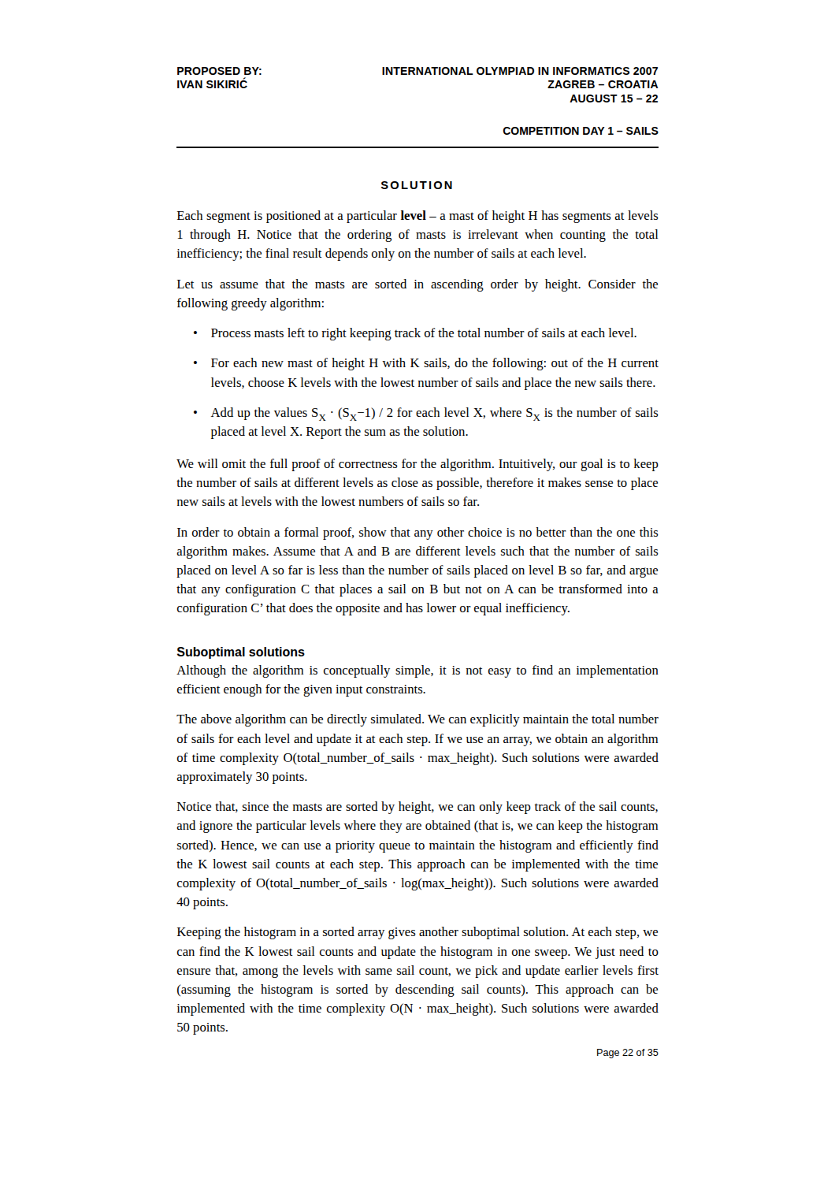PROPOSED BY:
IVAN SIKIRIĆ
INTERNATIONAL OLYMPIAD IN INFORMATICS 2007
ZAGREB – CROATIA
AUGUST 15 – 22
COMPETITION DAY 1 – SAILS
SOLUTION
Each segment is positioned at a particular level – a mast of height H has segments at levels 1 through H. Notice that the ordering of masts is irrelevant when counting the total inefficiency; the final result depends only on the number of sails at each level.
Let us assume that the masts are sorted in ascending order by height. Consider the following greedy algorithm:
Process masts left to right keeping track of the total number of sails at each level.
For each new mast of height H with K sails, do the following: out of the H current levels, choose K levels with the lowest number of sails and place the new sails there.
Add up the values SX · (SX−1) / 2 for each level X, where SX is the number of sails placed at level X. Report the sum as the solution.
We will omit the full proof of correctness for the algorithm. Intuitively, our goal is to keep the number of sails at different levels as close as possible, therefore it makes sense to place new sails at levels with the lowest numbers of sails so far.
In order to obtain a formal proof, show that any other choice is no better than the one this algorithm makes. Assume that A and B are different levels such that the number of sails placed on level A so far is less than the number of sails placed on level B so far, and argue that any configuration C that places a sail on B but not on A can be transformed into a configuration C’ that does the opposite and has lower or equal inefficiency.
Suboptimal solutions
Although the algorithm is conceptually simple, it is not easy to find an implementation efficient enough for the given input constraints.
The above algorithm can be directly simulated. We can explicitly maintain the total number of sails for each level and update it at each step. If we use an array, we obtain an algorithm of time complexity O(total_number_of_sails · max_height). Such solutions were awarded approximately 30 points.
Notice that, since the masts are sorted by height, we can only keep track of the sail counts, and ignore the particular levels where they are obtained (that is, we can keep the histogram sorted). Hence, we can use a priority queue to maintain the histogram and efficiently find the K lowest sail counts at each step. This approach can be implemented with the time complexity of O(total_number_of_sails · log(max_height)). Such solutions were awarded 40 points.
Keeping the histogram in a sorted array gives another suboptimal solution. At each step, we can find the K lowest sail counts and update the histogram in one sweep. We just need to ensure that, among the levels with same sail count, we pick and update earlier levels first (assuming the histogram is sorted by descending sail counts). This approach can be implemented with the time complexity O(N · max_height). Such solutions were awarded 50 points.
Page 22 of 35